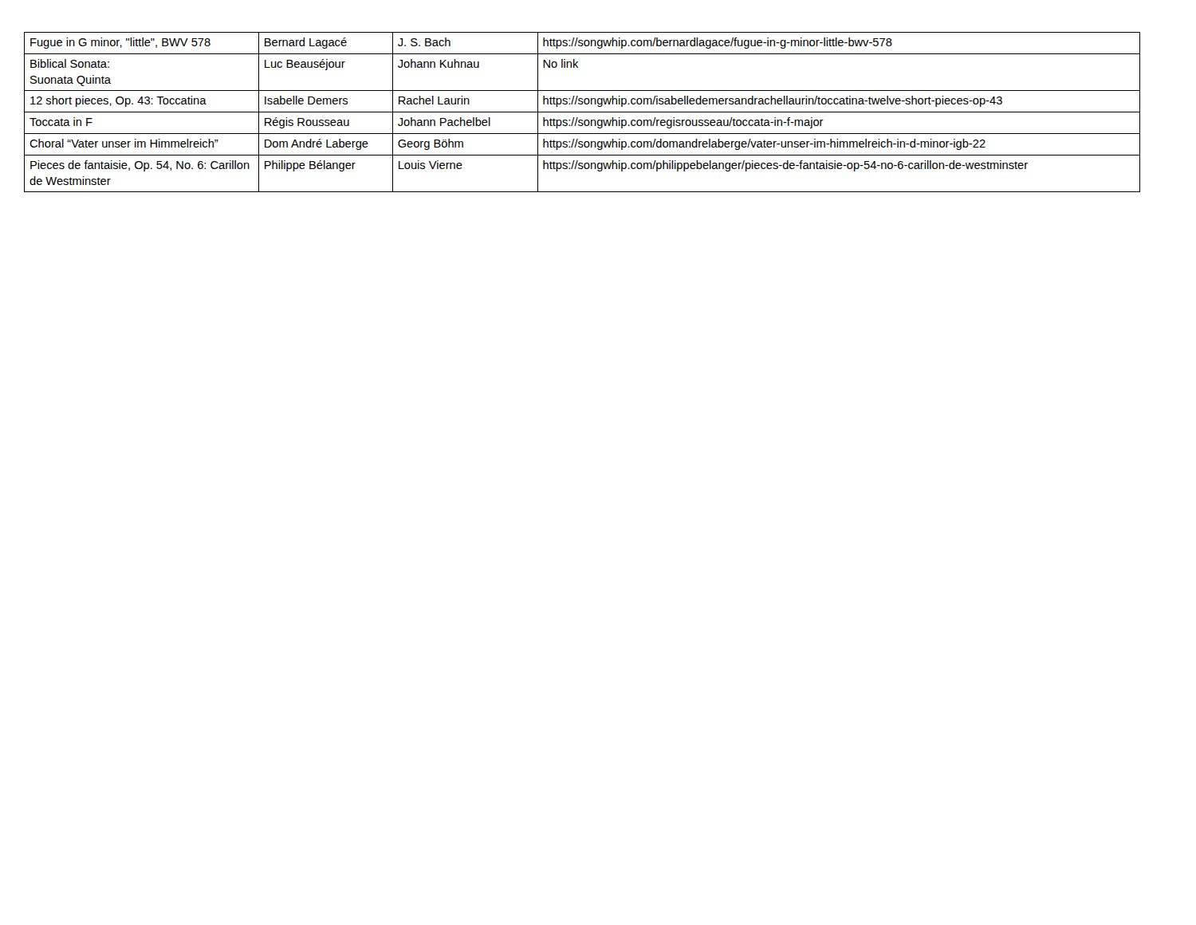| Fugue in G minor, "little", BWV 578 | Bernard Lagacé | J. S. Bach | https://songwhip.com/bernardlagace/fugue-in-g-minor-little-bwv-578 |
| Biblical Sonata: Suonata Quinta | Luc Beauséjour | Johann Kuhnau | No link |
| 12 short pieces, Op. 43: Toccatina | Isabelle Demers | Rachel Laurin | https://songwhip.com/isabelledemersandrachellaurin/toccatina-twelve-short-pieces-op-43 |
| Toccata in F | Régis Rousseau | Johann Pachelbel | https://songwhip.com/regisrousseau/toccata-in-f-major |
| Choral “Vater unser im Himmelreich” | Dom André Laberge | Georg Böhm | https://songwhip.com/domandrelaberge/vater-unser-im-himmelreich-in-d-minor-igb-22 |
| Pieces de fantaisie, Op. 54, No. 6: Carillon de Westminster | Philippe Bélanger | Louis Vierne | https://songwhip.com/philippebelanger/pieces-de-fantaisie-op-54-no-6-carillon-de-westminster |